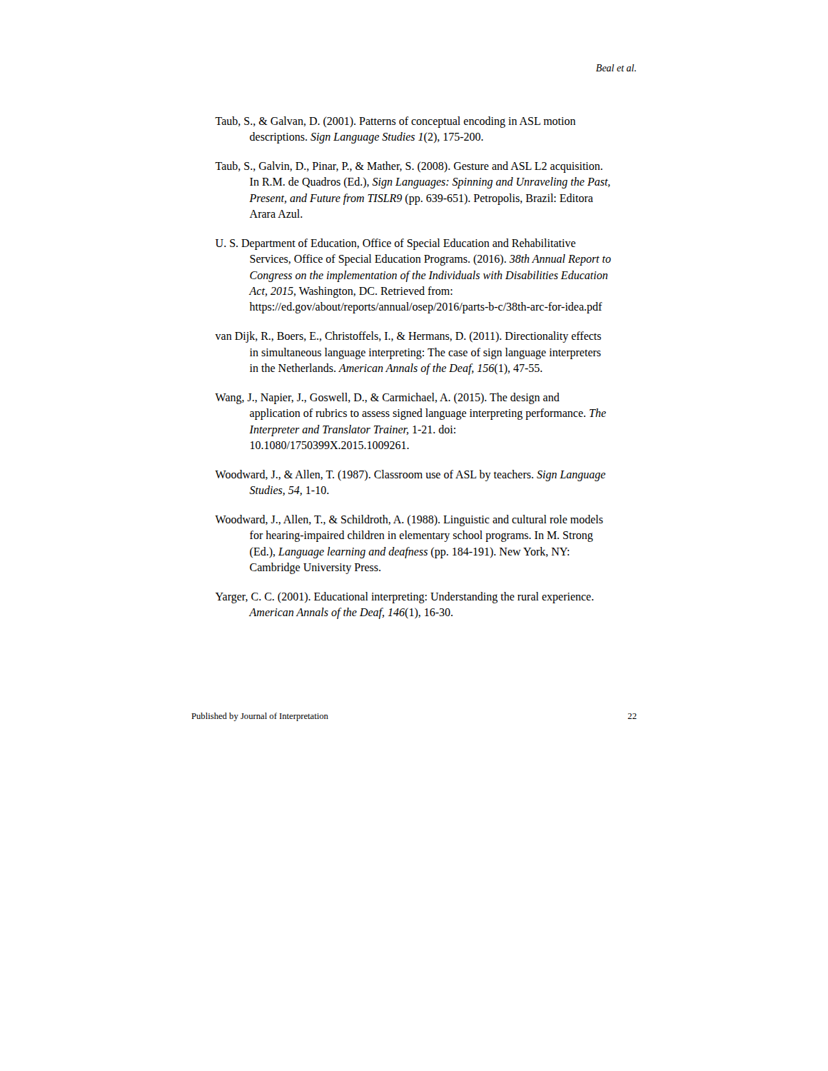Beal et al.
Taub, S., & Galvan, D. (2001). Patterns of conceptual encoding in ASL motion descriptions. Sign Language Studies 1(2), 175-200.
Taub, S., Galvin, D., Pinar, P., & Mather, S. (2008). Gesture and ASL L2 acquisition. In R.M. de Quadros (Ed.), Sign Languages: Spinning and Unraveling the Past, Present, and Future from TISLR9 (pp. 639-651). Petropolis, Brazil: Editora Arara Azul.
U. S. Department of Education, Office of Special Education and Rehabilitative Services, Office of Special Education Programs. (2016). 38th Annual Report to Congress on the implementation of the Individuals with Disabilities Education Act, 2015, Washington, DC. Retrieved from: https://ed.gov/about/reports/annual/osep/2016/parts-b-c/38th-arc-for-idea.pdf
van Dijk, R., Boers, E., Christoffels, I., & Hermans, D. (2011). Directionality effects in simultaneous language interpreting: The case of sign language interpreters in the Netherlands. American Annals of the Deaf, 156(1), 47-55.
Wang, J., Napier, J., Goswell, D., & Carmichael, A. (2015). The design and application of rubrics to assess signed language interpreting performance. The Interpreter and Translator Trainer, 1-21. doi: 10.1080/1750399X.2015.1009261.
Woodward, J., & Allen, T. (1987). Classroom use of ASL by teachers. Sign Language Studies, 54, 1-10.
Woodward, J., Allen, T., & Schildroth, A. (1988). Linguistic and cultural role models for hearing-impaired children in elementary school programs. In M. Strong (Ed.), Language learning and deafness (pp. 184-191). New York, NY: Cambridge University Press.
Yarger, C. C. (2001). Educational interpreting: Understanding the rural experience. American Annals of the Deaf, 146(1), 16-30.
Published by Journal of Interpretation 22